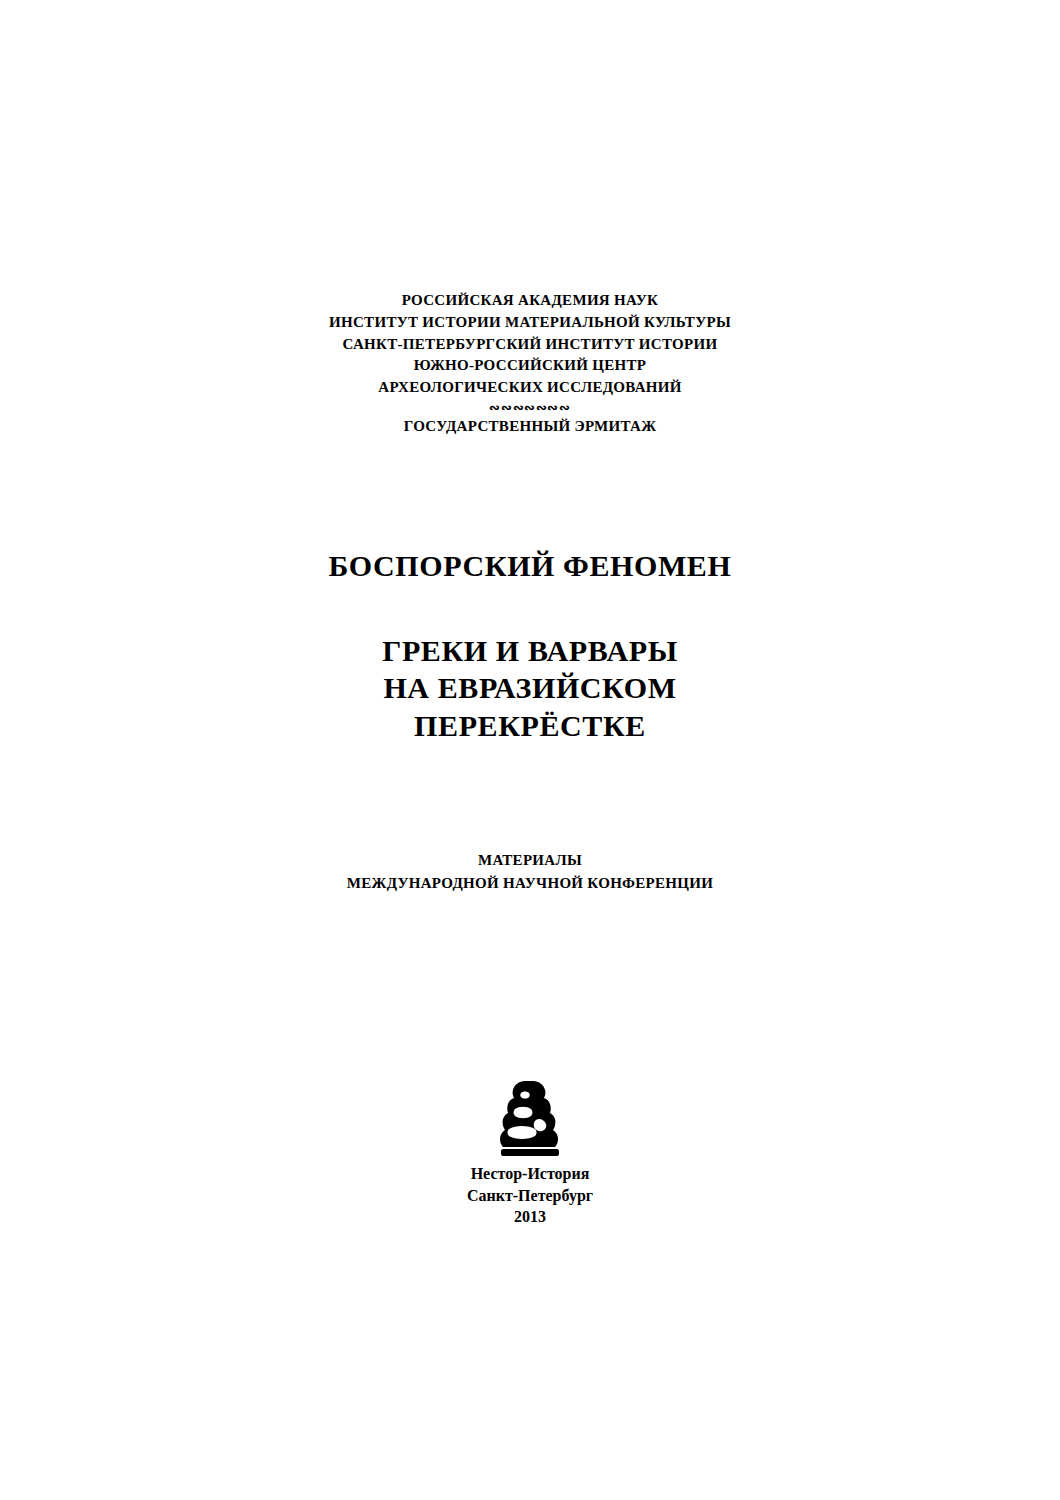РОССИЙСКАЯ АКАДЕМИЯ НАУК
ИНСТИТУТ ИСТОРИИ МАТЕРИАЛЬНОЙ КУЛЬТУРЫ
САНКТ-ПЕТЕРБУРГСКИЙ ИНСТИТУТ ИСТОРИИ
ЮЖНО-РОССИЙСКИЙ ЦЕНТР
АРХЕОЛОГИЧЕСКИХ ИССЛЕДОВАНИЙ
∾∾∾∾∾∾∾
ГОСУДАРСТВЕННЫЙ ЭРМИТАЖ
БОСПОРСКИЙ ФЕНОМЕН
ГРЕКИ И ВАРВАРЫ
НА ЕВРАЗИЙСКОМ
ПЕРЕКРЁСТКЕ
МАТЕРИАЛЫ
МЕЖДУНАРОДНОЙ НАУЧНОЙ КОНФЕРЕНЦИИ
Нестор-История
Санкт-Петербург
2013